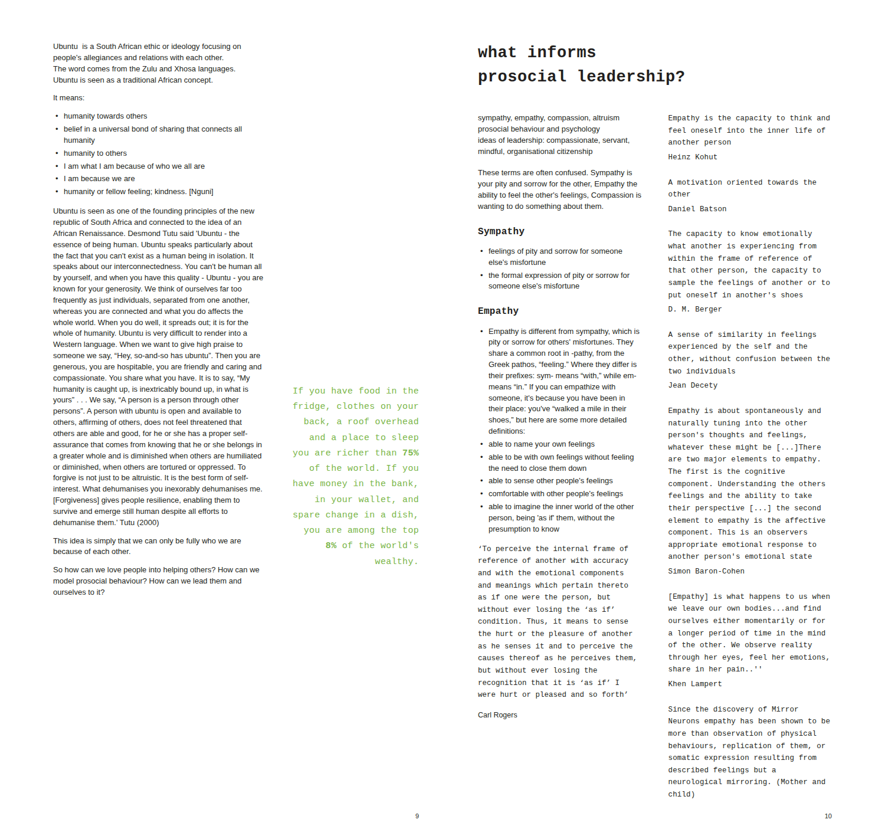Ubuntu is a South African ethic or ideology focusing on people's allegiances and relations with each other.
The word comes from the Zulu and Xhosa languages.
Ubuntu is seen as a traditional African concept.
It means:
humanity towards others
belief in a universal bond of sharing that connects all humanity
humanity to others
I am what I am because of who we all are
I am because we are
humanity or fellow feeling; kindness. [Nguni]
Ubuntu is seen as one of the founding principles of the new republic of South Africa and connected to the idea of an African Renaissance. Desmond Tutu said 'Ubuntu - the essence of being human. Ubuntu speaks particularly about the fact that you can't exist as a human being in isolation. It speaks about our interconnectedness. You can't be human all by yourself, and when you have this quality - Ubuntu - you are known for your generosity. We think of ourselves far too frequently as just individuals, separated from one another, whereas you are connected and what you do affects the whole world. When you do well, it spreads out; it is for the whole of humanity. Ubuntu is very difficult to render into a Western language. When we want to give high praise to someone we say, “Hey, so-and-so has ubuntu”. Then you are generous, you are hospitable, you are friendly and caring and compassionate. You share what you have. It is to say, “My humanity is caught up, is inextricably bound up, in what is yours” . . . We say, “A person is a person through other persons”. A person with ubuntu is open and available to others, affirming of others, does not feel threatened that others are able and good, for he or she has a proper self-assurance that comes from knowing that he or she belongs in a greater whole and is diminished when others are humiliated or diminished, when others are tortured or oppressed. To forgive is not just to be altruistic. It is the best form of self-interest. What dehumanises you inexorably dehumanises me. [Forgiveness] gives people resilience, enabling them to survive and emerge still human despite all efforts to dehumanise them.' Tutu (2000)
This idea is simply that we can only be fully who we are because of each other.
So how can we love people into helping others? How can we model prosocial behaviour? How can we lead them and ourselves to it?
If you have food in the fridge, clothes on your back, a roof overhead and a place to sleep you are richer than 75% of the world. If you have money in the bank, in your wallet, and spare change in a dish, you are among the top 8% of the world's wealthy.
9
what informs prosocial leadership?
sympathy, empathy, compassion, altruism
prosocial behaviour and psychology
ideas of leadership: compassionate, servant, mindful, organisational citizenship
These terms are often confused. Sympathy is your pity and sorrow for the other, Empathy the ability to feel the other's feelings, Compassion is wanting to do something about them.
Sympathy
feelings of pity and sorrow for someone else's misfortune
the formal expression of pity or sorrow for someone else's misfortune
Empathy
Empathy is different from sympathy, which is pity or sorrow for others' misfortunes. They share a common root in -pathy, from the Greek pathos, “feeling.” Where they differ is their prefixes: sym- means “with,” while em- means “in.” If you can empathize with someone, it's because you have been in their place: you've “walked a mile in their shoes,” but here are some more detailed definitions:
able to name your own feelings
able to be with own feelings without feeling the need to close them down
able to sense other people's feelings
comfortable with other people's feelings
able to imagine the inner world of the other person, being 'as if' them, without the presumption to know
‘To perceive the internal frame of reference of another with accuracy and with the emotional components and meanings which pertain thereto as if one were the person, but without ever losing the ‘as if’ condition. Thus, it means to sense the hurt or the pleasure of another as he senses it and to perceive the causes thereof as he perceives them, but without ever losing the recognition that it is ‘as if’ I were hurt or pleased and so forth’
Carl Rogers
Empathy is the capacity to think and feel oneself into the inner life of another person
Heinz Kohut
A motivation oriented towards the other
Daniel Batson
The capacity to know emotionally what another is experiencing from within the frame of reference of that other person, the capacity to sample the feelings of another or to put oneself in another's shoes
D. M. Berger
A sense of similarity in feelings experienced by the self and the other, without confusion between the two individuals
Jean Decety
Empathy is about spontaneously and naturally tuning into the other person's thoughts and feelings, whatever these might be [...]There are two major elements to empathy. The first is the cognitive component. Understanding the others feelings and the ability to take their perspective [...] the second element to empathy is the affective component. This is an observers appropriate emotional response to another person's emotional state
Simon Baron-Cohen
[Empathy] is what happens to us when we leave our own bodies...and find ourselves either momentarily or for a longer period of time in the mind of the other. We observe reality through her eyes, feel her emotions, share in her pain..''
Khen Lampert
Since the discovery of Mirror Neurons empathy has been shown to be more than observation of physical behaviours, replication of them, or somatic expression resulting from described feelings but a
neurological mirroring. (Mother and child)
10